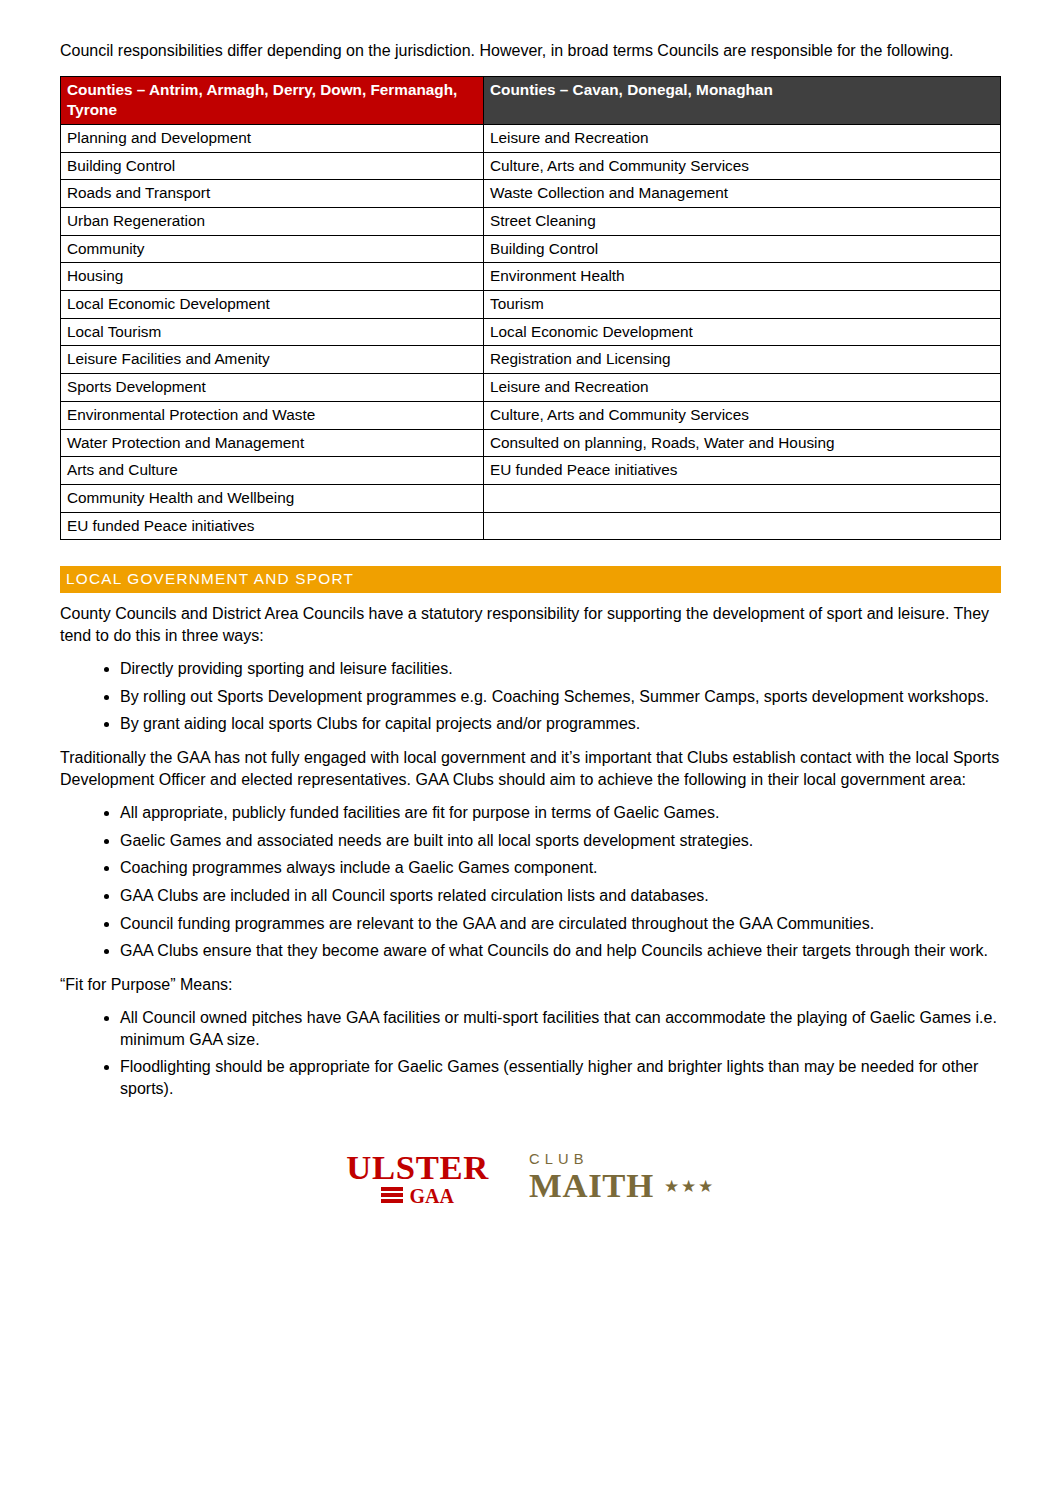Council responsibilities differ depending on the jurisdiction. However, in broad terms Councils are responsible for the following.
| Counties – Antrim, Armagh, Derry, Down, Fermanagh, Tyrone | Counties – Cavan, Donegal, Monaghan |
| --- | --- |
| Planning and Development | Leisure and Recreation |
| Building Control | Culture, Arts and Community Services |
| Roads and Transport | Waste Collection and Management |
| Urban Regeneration | Street Cleaning |
| Community | Building Control |
| Housing | Environment Health |
| Local Economic Development | Tourism |
| Local Tourism | Local Economic Development |
| Leisure Facilities and Amenity | Registration and Licensing |
| Sports Development | Leisure and Recreation |
| Environmental Protection and Waste | Culture, Arts and Community Services |
| Water Protection and Management | Consulted on planning, Roads, Water and Housing |
| Arts and Culture | EU funded Peace initiatives |
| Community Health and Wellbeing | |
| EU funded Peace initiatives | |
Local Government and Sport
County Councils and District Area Councils have a statutory responsibility for supporting the development of sport and leisure. They tend to do this in three ways:
Directly providing sporting and leisure facilities.
By rolling out Sports Development programmes e.g. Coaching Schemes, Summer Camps, sports development workshops.
By grant aiding local sports Clubs for capital projects and/or programmes.
Traditionally the GAA has not fully engaged with local government and it’s important that Clubs establish contact with the local Sports Development Officer and elected representatives. GAA Clubs should aim to achieve the following in their local government area:
All appropriate, publicly funded facilities are fit for purpose in terms of Gaelic Games.
Gaelic Games and associated needs are built into all local sports development strategies.
Coaching programmes always include a Gaelic Games component.
GAA Clubs are included in all Council sports related circulation lists and databases.
Council funding programmes are relevant to the GAA and are circulated throughout the GAA Communities.
GAA Clubs ensure that they become aware of what Councils do and help Councils achieve their targets through their work.
“Fit for Purpose” Means:
All Council owned pitches have GAA facilities or multi-sport facilities that can accommodate the playing of Gaelic Games i.e. minimum GAA size.
Floodlighting should be appropriate for Gaelic Games (essentially higher and brighter lights than may be needed for other sports).
ULSTER
GAA
CLUB
MAITH ★★★